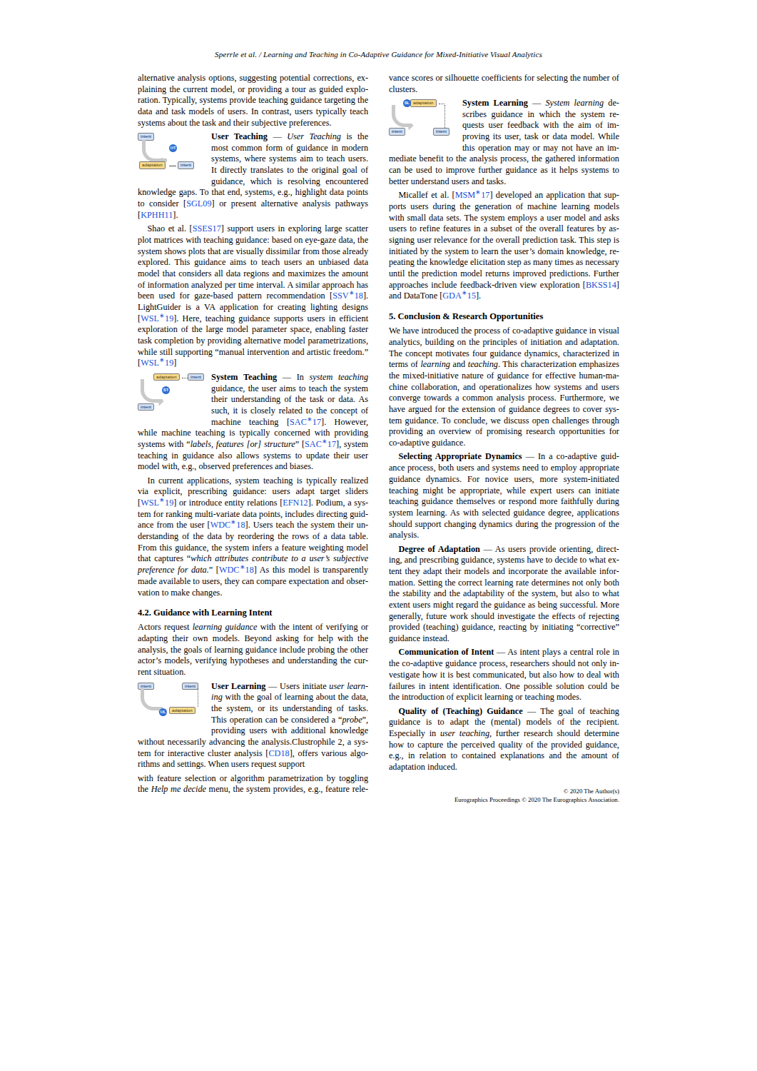Sperrle et al. / Learning and Teaching in Co-Adaptive Guidance for Mixed-Initiative Visual Analytics
alternative analysis options, suggesting potential corrections, explaining the current model, or providing a tour as guided exploration. Typically, systems provide teaching guidance targeting the data and task models of users. In contrast, users typically teach systems about the task and their subjective preferences.
intent
UT
adaptation
intent
User Teaching — User Teaching is the most common form of guidance in modern systems, where systems aim to teach users. It directly translates to the original goal of guidance, which is resolving encountered knowledge gaps. To that end, systems, e.g., highlight data points to consider [SGL09] or present alternative analysis pathways [KPHH11].
Shao et al. [SSES17] support users in exploring large scatter plot matrices with teaching guidance: based on eye-gaze data, the system shows plots that are visually dissimilar from those already explored. This guidance aims to teach users an unbiased data model that considers all data regions and maximizes the amount of information analyzed per time interval. A similar approach has been used for gaze-based pattern recommendation [SSV∗18]. LightGuider is a VA application for creating lighting designs [WSL∗19]. Here, teaching guidance supports users in efficient exploration of the large model parameter space, enabling faster task completion by providing alternative model parametrizations, while still supporting “manual intervention and artistic freedom.” [WSL∗19]
adaptation
intent
ST
intent
System Teaching — In system teaching guidance, the user aims to teach the system their understanding of the task or data. As such, it is closely related to the concept of machine teaching [SAC∗17]. However, while machine teaching is typically concerned with providing systems with “labels, features [or] structure” [SAC∗17], system teaching in guidance also allows systems to update their user model with, e.g., observed preferences and biases.
In current applications, system teaching is typically realized via explicit, prescribing guidance: users adapt target sliders [WSL∗19] or introduce entity relations [EFN12]. Podium, a system for ranking multi-variate data points, includes directing guidance from the user [WDC∗18]. Users teach the system their understanding of the data by reordering the rows of a data table. From this guidance, the system infers a feature weighting model that captures “which attributes contribute to a user’s subjective preference for data.” [WDC∗18] As this model is transparently made available to users, they can compare expectation and observation to make changes.
4.2. Guidance with Learning Intent
Actors request learning guidance with the intent of verifying or adapting their own models. Beyond asking for help with the analysis, the goals of learning guidance include probing the other actor’s models, verifying hypotheses and understanding the current situation.
intent
intent
UL
adaptation
User Learning — Users initiate user learning with the goal of learning about the data, the system, or its understanding of tasks. This operation can be considered a “probe”, providing users with additional knowledge without necessarily advancing the analysis.Clustrophile 2, a system for interactive cluster analysis [CD18], offers various algorithms and settings. When users request support
with feature selection or algorithm parametrization by toggling the Help me decide menu, the system provides, e.g., feature relevance scores or silhouette coefficients for selecting the number of clusters.
adaptation
SL
intent
intent
System Learning — System learning describes guidance in which the system requests user feedback with the aim of improving its user, task or data model. While this operation may or may not have an immediate benefit to the analysis process, the gathered information can be used to improve further guidance as it helps systems to better understand users and tasks.
Micallef et al. [MSM∗17] developed an application that supports users during the generation of machine learning models with small data sets. The system employs a user model and asks users to refine features in a subset of the overall features by assigning user relevance for the overall prediction task. This step is initiated by the system to learn the user’s domain knowledge, repeating the knowledge elicitation step as many times as necessary until the prediction model returns improved predictions. Further approaches include feedback-driven view exploration [BKSS14] and DataTone [GDA∗15].
5. Conclusion & Research Opportunities
We have introduced the process of co-adaptive guidance in visual analytics, building on the principles of initiation and adaptation. The concept motivates four guidance dynamics, characterized in terms of learning and teaching. This characterization emphasizes the mixed-initiative nature of guidance for effective human-machine collaboration, and operationalizes how systems and users converge towards a common analysis process. Furthermore, we have argued for the extension of guidance degrees to cover system guidance. To conclude, we discuss open challenges through providing an overview of promising research opportunities for co-adaptive guidance.
Selecting Appropriate Dynamics — In a co-adaptive guidance process, both users and systems need to employ appropriate guidance dynamics. For novice users, more system-initiated teaching might be appropriate, while expert users can initiate teaching guidance themselves or respond more faithfully during system learning. As with selected guidance degree, applications should support changing dynamics during the progression of the analysis.
Degree of Adaptation — As users provide orienting, directing, and prescribing guidance, systems have to decide to what extent they adapt their models and incorporate the available information. Setting the correct learning rate determines not only both the stability and the adaptability of the system, but also to what extent users might regard the guidance as being successful. More generally, future work should investigate the effects of rejecting provided (teaching) guidance, reacting by initiating “corrective” guidance instead.
Communication of Intent — As intent plays a central role in the co-adaptive guidance process, researchers should not only investigate how it is best communicated, but also how to deal with failures in intent identification. One possible solution could be the introduction of explicit learning or teaching modes.
Quality of (Teaching) Guidance — The goal of teaching guidance is to adapt the (mental) models of the recipient. Especially in user teaching, further research should determine how to capture the perceived quality of the provided guidance, e.g., in relation to contained explanations and the amount of adaptation induced.
© 2020 The Author(s)
Eurographics Proceedings © 2020 The Eurographics Association.